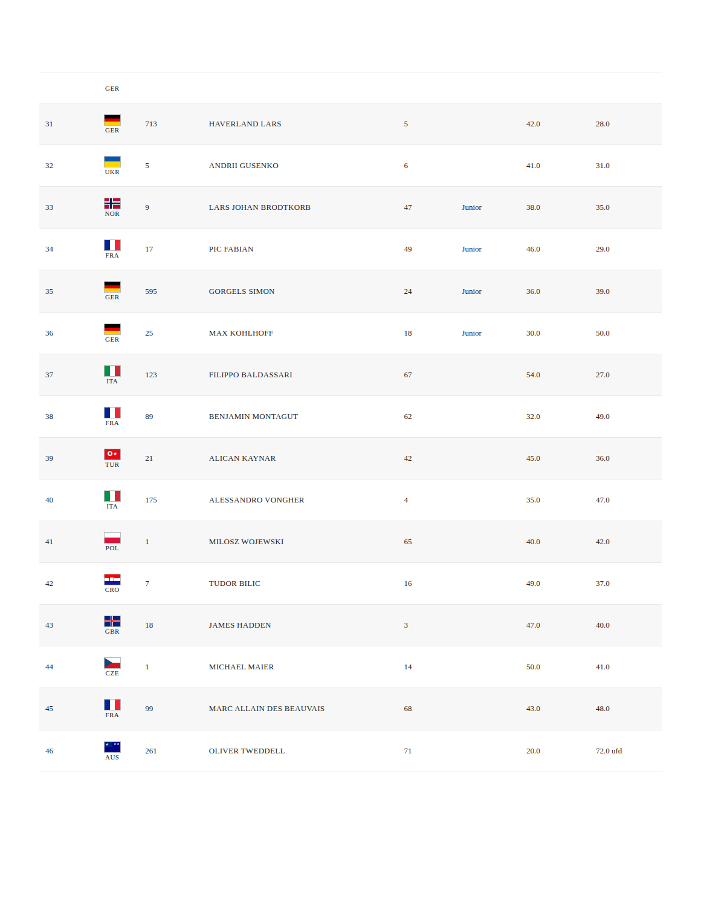| | GER | | | | | | |
| 31 | GER | 713 | HAVERLAND LARS | 5 | | 42.0 | 28.0 |
| 32 | UKR | 5 | ANDRII GUSENKO | 6 | | 41.0 | 31.0 |
| 33 | NOR | 9 | LARS JOHAN BRODTKORB | 47 | Junior | 38.0 | 35.0 |
| 34 | FRA | 17 | PIC FABIAN | 49 | Junior | 46.0 | 29.0 |
| 35 | GER | 595 | GORGELS SIMON | 24 | Junior | 36.0 | 39.0 |
| 36 | GER | 25 | MAX KOHLHOFF | 18 | Junior | 30.0 | 50.0 |
| 37 | ITA | 123 | FILIPPO BALDASSARI | 67 | | 54.0 | 27.0 |
| 38 | FRA | 89 | BENJAMIN MONTAGUT | 62 | | 32.0 | 49.0 |
| 39 | TUR | 21 | ALICAN KAYNAR | 42 | | 45.0 | 36.0 |
| 40 | ITA | 175 | ALESSANDRO VONGHER | 4 | | 35.0 | 47.0 |
| 41 | POL | 1 | MILOSZ WOJEWSKI | 65 | | 40.0 | 42.0 |
| 42 | CRO | 7 | TUDOR BILIC | 16 | | 49.0 | 37.0 |
| 43 | GBR | 18 | JAMES HADDEN | 3 | | 47.0 | 40.0 |
| 44 | CZE | 1 | MICHAEL MAIER | 14 | | 50.0 | 41.0 |
| 45 | FRA | 99 | MARC ALLAIN DES BEAUVAIS | 68 | | 43.0 | 48.0 |
| 46 | ★ AUS | 261 | OLIVER TWEDDELL | 71 | | 20.0 | 72.0 ufd |